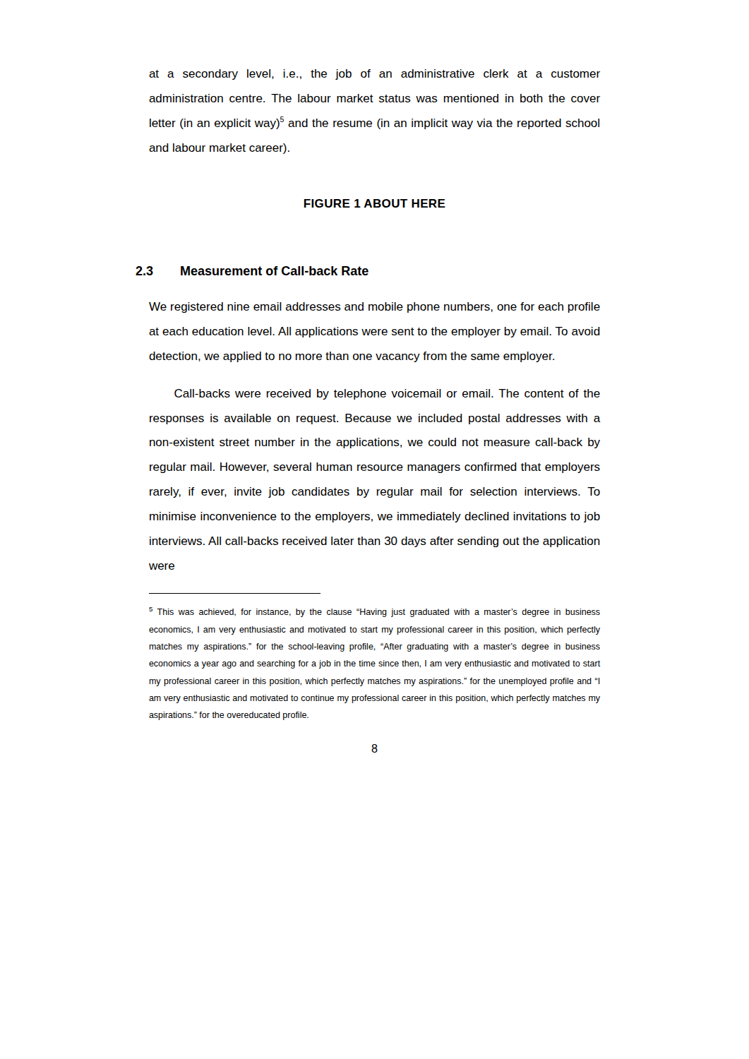at a secondary level, i.e., the job of an administrative clerk at a customer administration centre. The labour market status was mentioned in both the cover letter (in an explicit way)5 and the resume (in an implicit way via the reported school and labour market career).
FIGURE 1 ABOUT HERE
2.3 Measurement of Call-back Rate
We registered nine email addresses and mobile phone numbers, one for each profile at each education level. All applications were sent to the employer by email. To avoid detection, we applied to no more than one vacancy from the same employer.
Call-backs were received by telephone voicemail or email. The content of the responses is available on request. Because we included postal addresses with a non-existent street number in the applications, we could not measure call-back by regular mail. However, several human resource managers confirmed that employers rarely, if ever, invite job candidates by regular mail for selection interviews. To minimise inconvenience to the employers, we immediately declined invitations to job interviews. All call-backs received later than 30 days after sending out the application were
5 This was achieved, for instance, by the clause “Having just graduated with a master’s degree in business economics, I am very enthusiastic and motivated to start my professional career in this position, which perfectly matches my aspirations.” for the school-leaving profile, “After graduating with a master’s degree in business economics a year ago and searching for a job in the time since then, I am very enthusiastic and motivated to start my professional career in this position, which perfectly matches my aspirations.” for the unemployed profile and “I am very enthusiastic and motivated to continue my professional career in this position, which perfectly matches my aspirations.” for the overeducated profile.
8